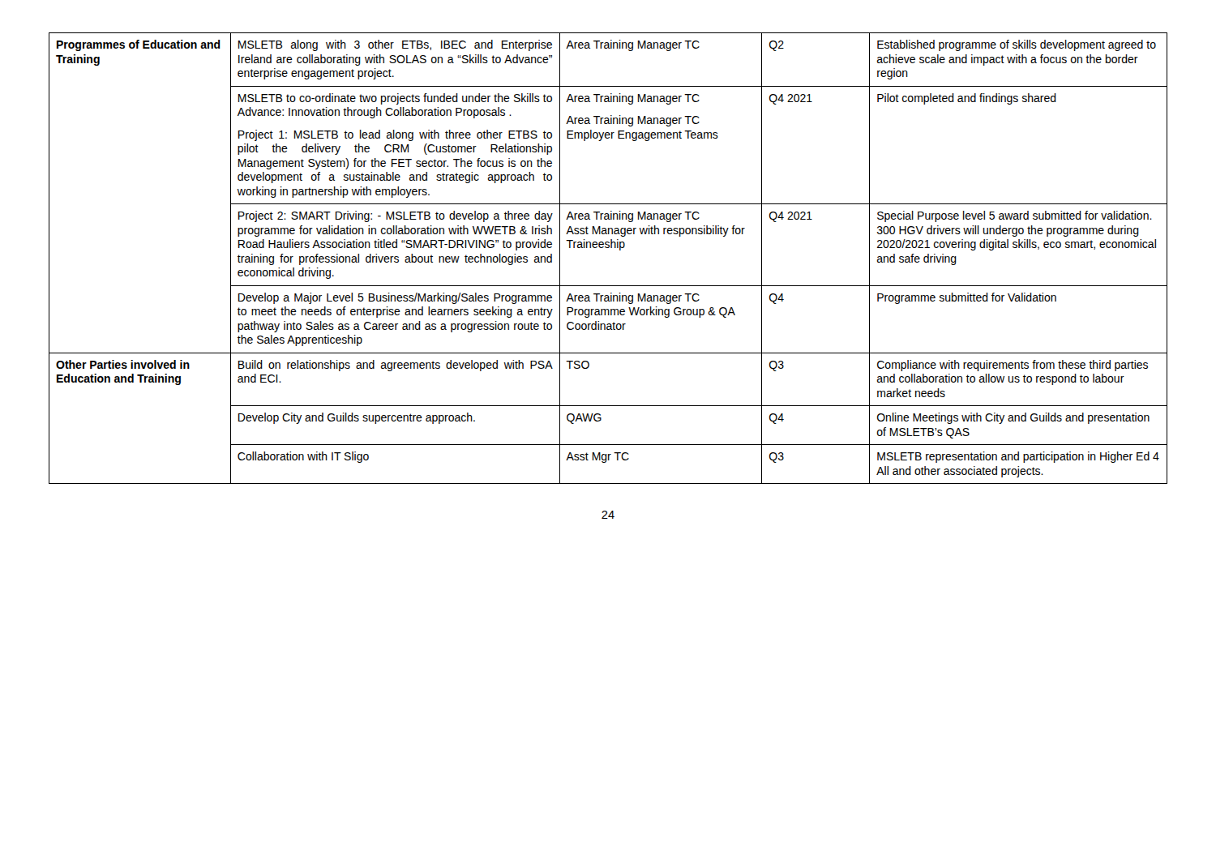| Programmes of Education and Training | MSLETB along with 3 other ETBs, IBEC and Enterprise Ireland are collaborating with SOLAS on a “Skills to Advance” enterprise engagement project. | Area Training Manager TC | Q2 | Established programme of skills development agreed to achieve scale and impact with a focus on the border region |
| MSLETB to co-ordinate two projects funded under the Skills to Advance: Innovation through Collaboration Proposals . Project 1: MSLETB to lead along with three other ETBS to pilot the delivery the CRM (Customer Relationship Management System) for the FET sector. The focus is on the development of a sustainable and strategic approach to working in partnership with employers. | Area Training Manager TC Area Training Manager TC Employer Engagement Teams | Q4 2021 | Pilot completed and findings shared |
| Project 2: SMART Driving: - MSLETB to develop a three day programme for validation in collaboration with WWETB & Irish Road Hauliers Association titled “SMART-DRIVING” to provide training for professional drivers about new technologies and economical driving. | Area Training Manager TC Asst Manager with responsibility for Traineeship | Q4 2021 | Special Purpose level 5 award submitted for validation. 300 HGV drivers will undergo the programme during 2020/2021 covering digital skills, eco smart, economical and safe driving |
| Develop a Major Level 5 Business/Marking/Sales Programme to meet the needs of enterprise and learners seeking a entry pathway into Sales as a Career and as a progression route to the Sales Apprenticeship | Area Training Manager TC Programme Working Group & QA Coordinator | Q4 | Programme submitted for Validation |
| Other Parties involved in Education and Training | Build on relationships and agreements developed with PSA and ECI. | TSO | Q3 | Compliance with requirements from these third parties and collaboration to allow us to respond to labour market needs |
| Develop City and Guilds supercentre approach. | QAWG | Q4 | Online Meetings with City and Guilds and presentation of MSLETB’s QAS |
| Collaboration with IT Sligo | Asst Mgr TC | Q3 | MSLETB representation and participation in Higher Ed 4 All and other associated projects. |
24